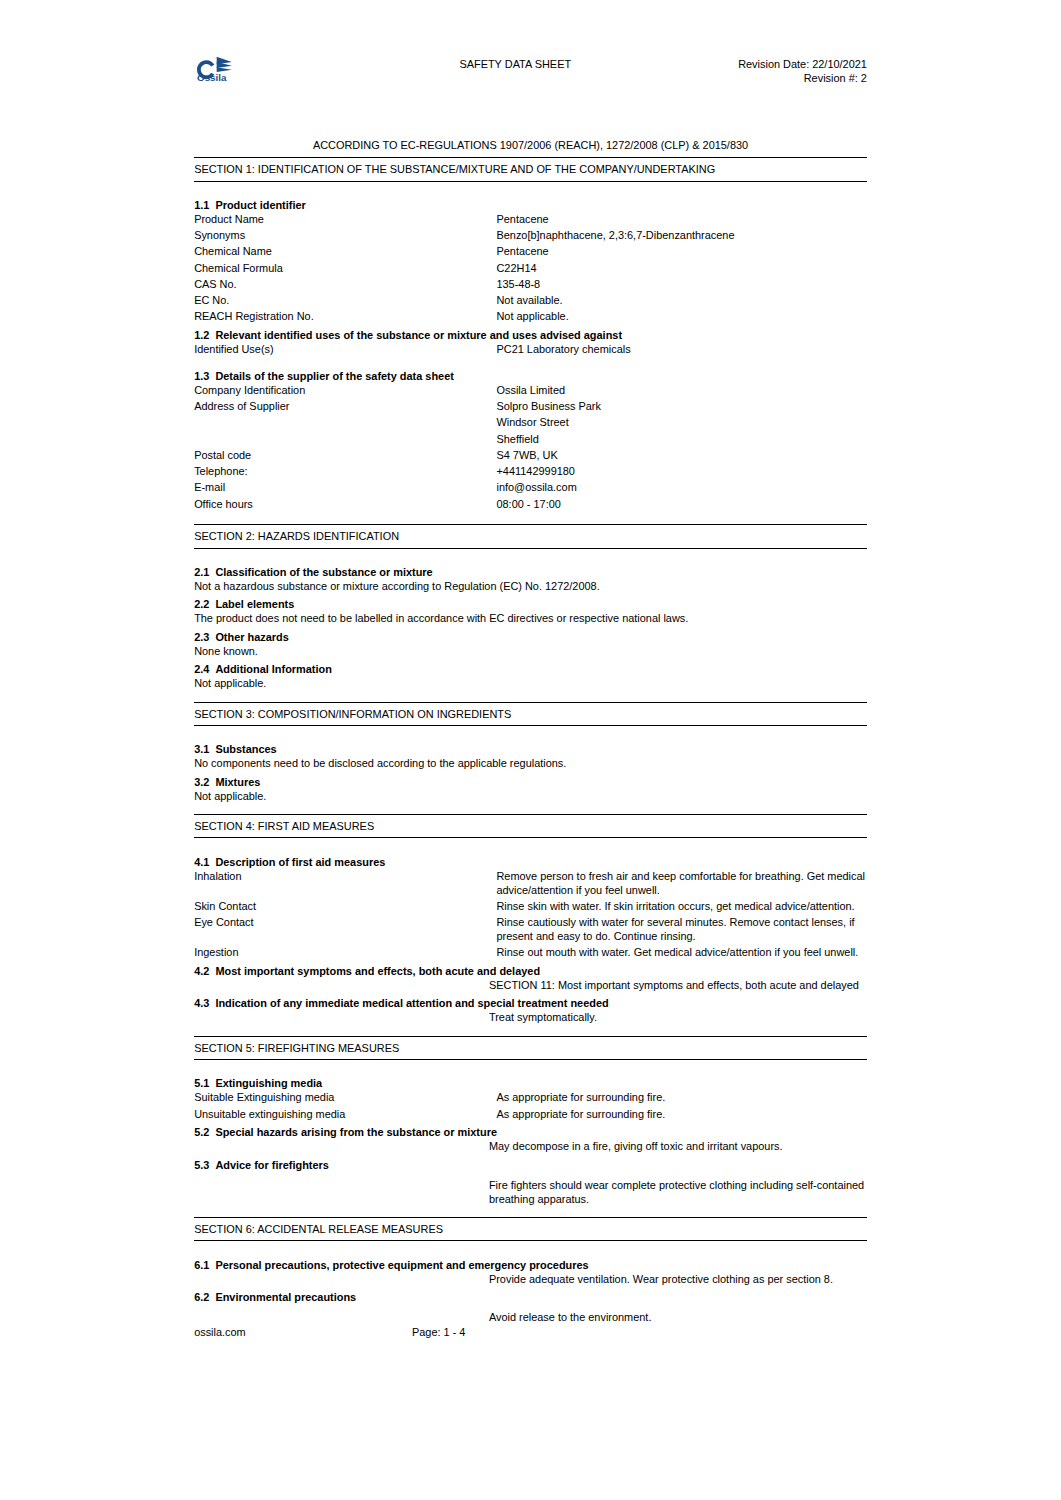Ossila
SAFETY DATA SHEET
Revision Date: 22/10/2021
Revision #: 2
ACCORDING TO EC-REGULATIONS 1907/2006 (REACH), 1272/2008 (CLP) & 2015/830
SECTION 1: IDENTIFICATION OF THE SUBSTANCE/MIXTURE AND OF THE COMPANY/UNDERTAKING
1.1 Product identifier
Product Name
Pentacene
Synonyms
Benzo[b]naphthacene, 2,3:6,7-Dibenzanthracene
Chemical Name
Pentacene
Chemical Formula
C22H14
CAS No.
135-48-8
EC No.
Not available.
REACH Registration No.
Not applicable.
1.2 Relevant identified uses of the substance or mixture and uses advised against
Identified Use(s)
PC21 Laboratory chemicals
1.3 Details of the supplier of the safety data sheet
Company Identification
Ossila Limited
Address of Supplier
Solpro Business Park
Windsor Street
Sheffield
Postal code
S4 7WB, UK
Telephone:
+441142999180
E-mail
info@ossila.com
Office hours
08:00 - 17:00
SECTION 2: HAZARDS IDENTIFICATION
2.1 Classification of the substance or mixture
Not a hazardous substance or mixture according to Regulation (EC) No. 1272/2008.
2.2 Label elements
The product does not need to be labelled in accordance with EC directives or respective national laws.
2.3 Other hazards
None known.
2.4 Additional Information
Not applicable.
SECTION 3: COMPOSITION/INFORMATION ON INGREDIENTS
3.1 Substances
No components need to be disclosed according to the applicable regulations.
3.2 Mixtures
Not applicable.
SECTION 4: FIRST AID MEASURES
4.1 Description of first aid measures
Inhalation
Remove person to fresh air and keep comfortable for breathing. Get medical advice/attention if you feel unwell.
Skin Contact
Rinse skin with water. If skin irritation occurs, get medical advice/attention.
Eye Contact
Rinse cautiously with water for several minutes. Remove contact lenses, if present and easy to do. Continue rinsing.
Ingestion
Rinse out mouth with water. Get medical advice/attention if you feel unwell.
4.2 Most important symptoms and effects, both acute and delayed
SECTION 11: Most important symptoms and effects, both acute and delayed
4.3 Indication of any immediate medical attention and special treatment needed
Treat symptomatically.
SECTION 5: FIREFIGHTING MEASURES
5.1 Extinguishing media
Suitable Extinguishing media
As appropriate for surrounding fire.
Unsuitable extinguishing media
As appropriate for surrounding fire.
5.2 Special hazards arising from the substance or mixture
May decompose in a fire, giving off toxic and irritant vapours.
5.3 Advice for firefighters
Fire fighters should wear complete protective clothing including self-contained breathing apparatus.
SECTION 6: ACCIDENTAL RELEASE MEASURES
6.1 Personal precautions, protective equipment and emergency procedures
Provide adequate ventilation. Wear protective clothing as per section 8.
6.2 Environmental precautions
Avoid release to the environment.
ossila.com
Page: 1 - 4